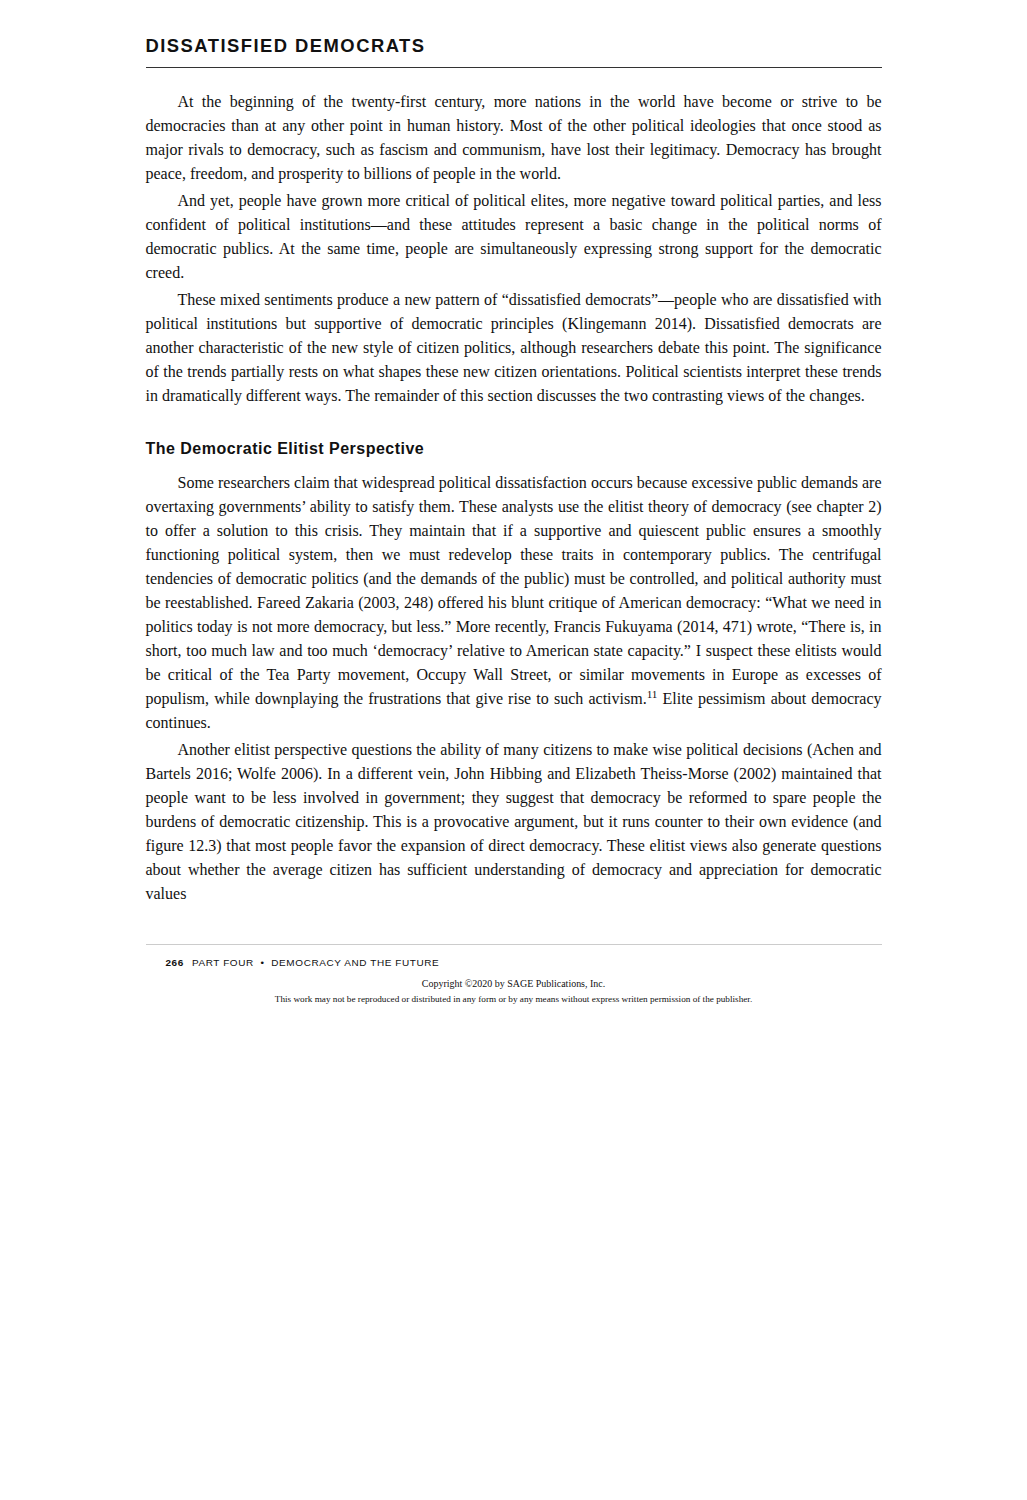Dissatisfied Democrats
At the beginning of the twenty-first century, more nations in the world have become or strive to be democracies than at any other point in human history. Most of the other political ideologies that once stood as major rivals to democracy, such as fascism and communism, have lost their legitimacy. Democracy has brought peace, freedom, and prosperity to billions of people in the world.
And yet, people have grown more critical of political elites, more negative toward political parties, and less confident of political institutions—and these attitudes represent a basic change in the political norms of democratic publics. At the same time, people are simultaneously expressing strong support for the democratic creed.
These mixed sentiments produce a new pattern of “dissatisfied democrats”—people who are dissatisfied with political institutions but supportive of democratic principles (Klingemann 2014). Dissatisfied democrats are another characteristic of the new style of citizen politics, although researchers debate this point. The significance of the trends partially rests on what shapes these new citizen orientations. Political scientists interpret these trends in dramatically different ways. The remainder of this section discusses the two contrasting views of the changes.
The Democratic Elitist Perspective
Some researchers claim that widespread political dissatisfaction occurs because excessive public demands are overtaxing governments’ ability to satisfy them. These analysts use the elitist theory of democracy (see chapter 2) to offer a solution to this crisis. They maintain that if a supportive and quiescent public ensures a smoothly functioning political system, then we must redevelop these traits in contemporary publics. The centrifugal tendencies of democratic politics (and the demands of the public) must be controlled, and political authority must be reestablished. Fareed Zakaria (2003, 248) offered his blunt critique of American democracy: “What we need in politics today is not more democracy, but less.” More recently, Francis Fukuyama (2014, 471) wrote, “There is, in short, too much law and too much ‘democracy’ relative to American state capacity.” I suspect these elitists would be critical of the Tea Party movement, Occupy Wall Street, or similar movements in Europe as excesses of populism, while downplaying the frustrations that give rise to such activism.11 Elite pessimism about democracy continues.
Another elitist perspective questions the ability of many citizens to make wise political decisions (Achen and Bartels 2016; Wolfe 2006). In a different vein, John Hibbing and Elizabeth Theiss-Morse (2002) maintained that people want to be less involved in government; they suggest that democracy be reformed to spare people the burdens of democratic citizenship. This is a provocative argument, but it runs counter to their own evidence (and figure 12.3) that most people favor the expansion of direct democracy. These elitist views also generate questions about whether the average citizen has sufficient understanding of democracy and appreciation for democratic values
266 Part Four • Democracy and the Future
Copyright ©2020 by SAGE Publications, Inc.
This work may not be reproduced or distributed in any form or by any means without express written permission of the publisher.